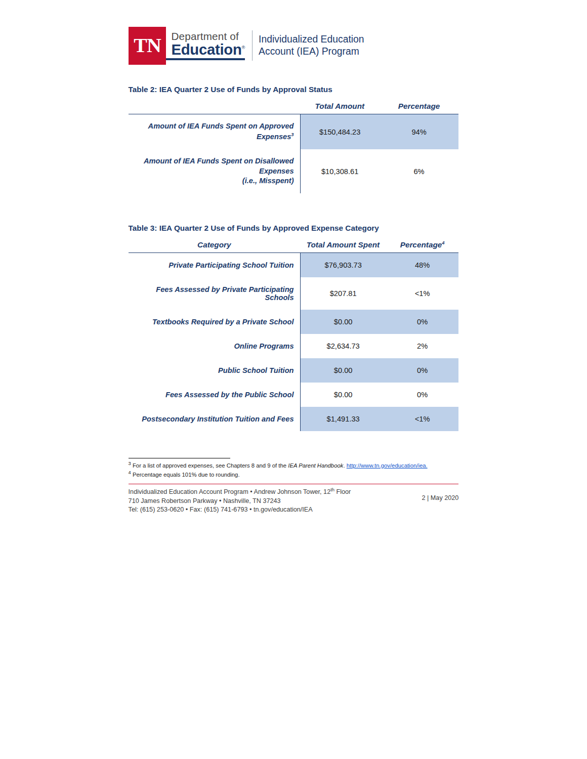TN
Department of
Education®
Individualized Education
Account (IEA) Program
Table 2: IEA Quarter 2 Use of Funds by Approval Status
| | Total Amount | Percentage |
| --- | --- | --- |
| Amount of IEA Funds Spent on Approved Expenses 3 | $150,484.23 | 94% |
| Amount of IEA Funds Spent on Disallowed Expenses (i.e., Misspent) | $10,308.61 | 6% |
Table 3: IEA Quarter 2 Use of Funds by Approved Expense Category
| Category | Total Amount Spent | Percentage 4 |
| --- | --- | --- |
| Private Participating School Tuition | $76,903.73 | 48% |
| Fees Assessed by Private Participating Schools | $207.81 | <1% |
| Textbooks Required by a Private School | $0.00 | 0% |
| Online Programs | $2,634.73 | 2% |
| Public School Tuition | $0.00 | 0% |
| Fees Assessed by the Public School | $0.00 | 0% |
| Postsecondary Institution Tuition and Fees | $1,491.33 | <1% |
3 For a list of approved expenses, see Chapters 8 and 9 of the IEA Parent Handbook. http://www.tn.gov/education/iea.
4 Percentage equals 101% due to rounding.
Individualized Education Account Program • Andrew Johnson Tower, 12th Floor
710 James Robertson Parkway • Nashville, TN 37243
Tel: (615) 253-0620 • Fax: (615) 741-6793 • tn.gov/education/IEA
2 | May 2020